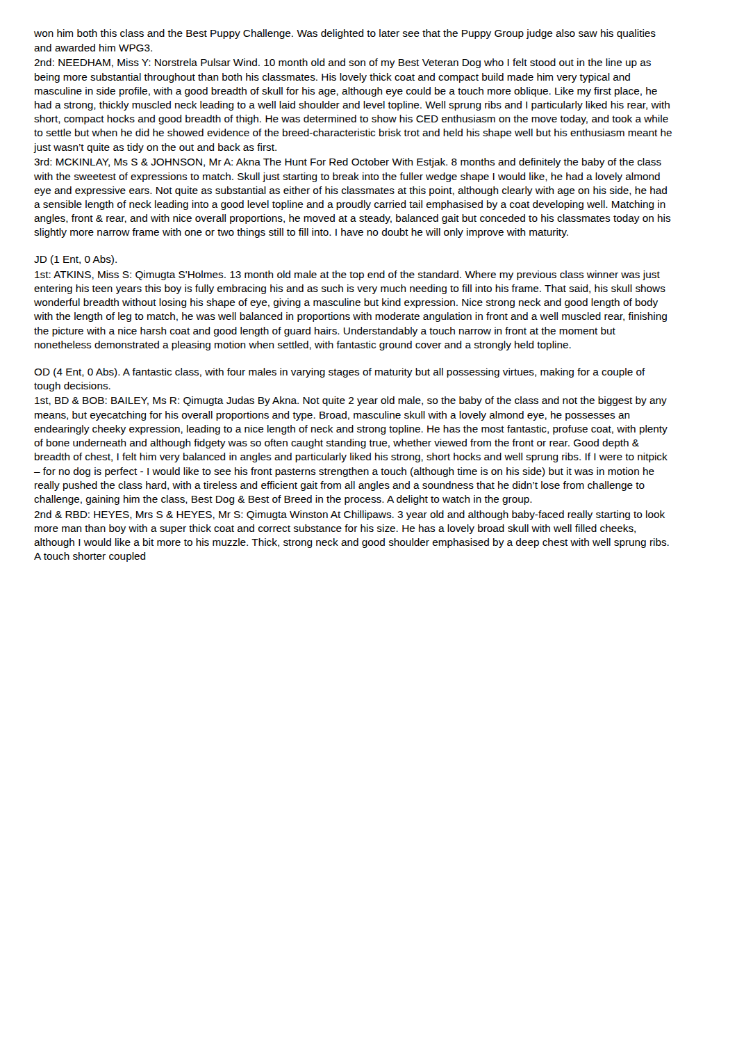won him both this class and the Best Puppy Challenge. Was delighted to later see that the Puppy Group judge also saw his qualities and awarded him WPG3.
2nd: NEEDHAM, Miss Y: Norstrela Pulsar Wind. 10 month old and son of my Best Veteran Dog who I felt stood out in the line up as being more substantial throughout than both his classmates. His lovely thick coat and compact build made him very typical and masculine in side profile, with a good breadth of skull for his age, although eye could be a touch more oblique. Like my first place, he had a strong, thickly muscled neck leading to a well laid shoulder and level topline. Well sprung ribs and I particularly liked his rear, with short, compact hocks and good breadth of thigh. He was determined to show his CED enthusiasm on the move today, and took a while to settle but when he did he showed evidence of the breed-characteristic brisk trot and held his shape well but his enthusiasm meant he just wasn’t quite as tidy on the out and back as first.
3rd: MCKINLAY, Ms S & JOHNSON, Mr A: Akna The Hunt For Red October With Estjak. 8 months and definitely the baby of the class with the sweetest of expressions to match. Skull just starting to break into the fuller wedge shape I would like, he had a lovely almond eye and expressive ears. Not quite as substantial as either of his classmates at this point, although clearly with age on his side, he had a sensible length of neck leading into a good level topline and a proudly carried tail emphasised by a coat developing well. Matching in angles, front & rear, and with nice overall proportions, he moved at a steady, balanced gait but conceded to his classmates today on his slightly more narrow frame with one or two things still to fill into. I have no doubt he will only improve with maturity.
JD (1 Ent, 0 Abs).
1st: ATKINS, Miss S: Qimugta S'Holmes. 13 month old male at the top end of the standard. Where my previous class winner was just entering his teen years this boy is fully embracing his and as such is very much needing to fill into his frame. That said, his skull shows wonderful breadth without losing his shape of eye, giving a masculine but kind expression. Nice strong neck and good length of body with the length of leg to match, he was well balanced in proportions with moderate angulation in front and a well muscled rear, finishing the picture with a nice harsh coat and good length of guard hairs. Understandably a touch narrow in front at the moment but nonetheless demonstrated a pleasing motion when settled, with fantastic ground cover and a strongly held topline.
OD (4 Ent, 0 Abs). A fantastic class, with four males in varying stages of maturity but all possessing virtues, making for a couple of tough decisions.
1st, BD & BOB: BAILEY, Ms R: Qimugta Judas By Akna. Not quite 2 year old male, so the baby of the class and not the biggest by any means, but eyecatching for his overall proportions and type. Broad, masculine skull with a lovely almond eye, he possesses an endearingly cheeky expression, leading to a nice length of neck and strong topline. He has the most fantastic, profuse coat, with plenty of bone underneath and although fidgety was so often caught standing true, whether viewed from the front or rear. Good depth & breadth of chest, I felt him very balanced in angles and particularly liked his strong, short hocks and well sprung ribs. If I were to nitpick – for no dog is perfect - I would like to see his front pasterns strengthen a touch (although time is on his side) but it was in motion he really pushed the class hard, with a tireless and efficient gait from all angles and a soundness that he didn’t lose from challenge to challenge, gaining him the class, Best Dog & Best of Breed in the process. A delight to watch in the group.
2nd & RBD: HEYES, Mrs S & HEYES, Mr S: Qimugta Winston At Chillipaws. 3 year old and although baby-faced really starting to look more man than boy with a super thick coat and correct substance for his size. He has a lovely broad skull with well filled cheeks, although I would like a bit more to his muzzle. Thick, strong neck and good shoulder emphasised by a deep chest with well sprung ribs. A touch shorter coupled